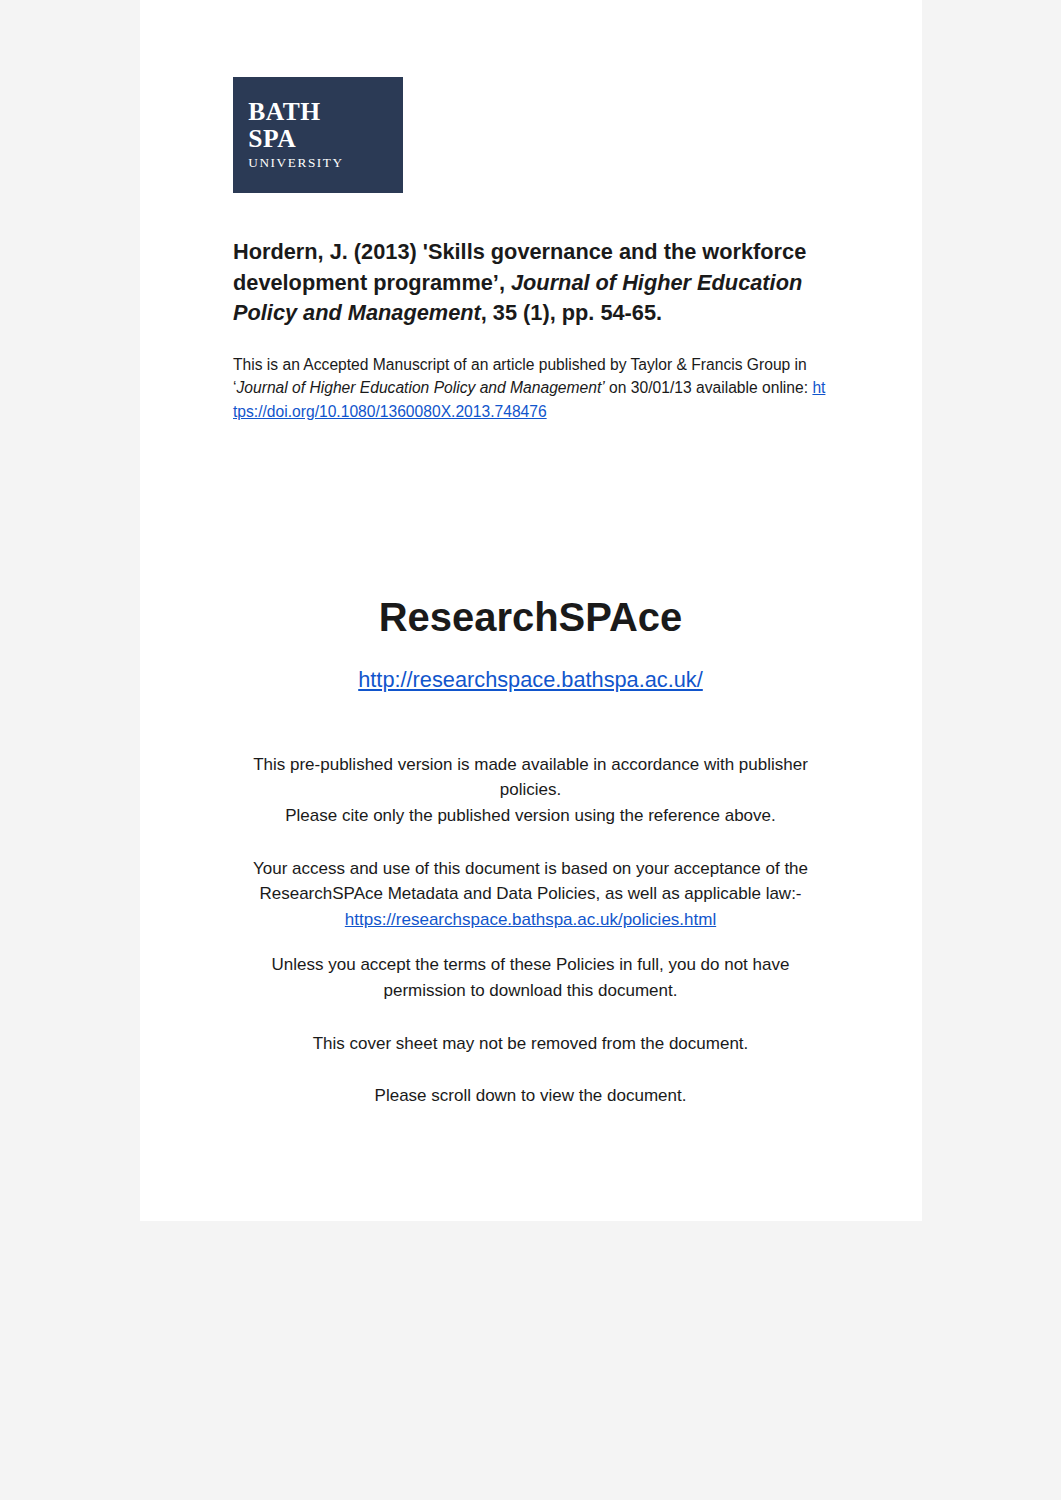Bath Spa University
Hordern, J. (2013) 'Skills governance and the workforce development programme’, Journal of Higher Education Policy and Management, 35 (1), pp. 54-65.
This is an Accepted Manuscript of an article published by Taylor & Francis Group in ‘Journal of Higher Education Policy and Management’ on 30/01/13 available online: https://doi.org/10.1080/1360080X.2013.748476
ResearchSPAce
http://researchspace.bathspa.ac.uk/
This pre-published version is made available in accordance with publisher policies.
Please cite only the published version using the reference above.
Your access and use of this document is based on your acceptance of the ResearchSPAce Metadata and Data Policies, as well as applicable law:-
https://researchspace.bathspa.ac.uk/policies.html
Unless you accept the terms of these Policies in full, you do not have permission to download this document.
This cover sheet may not be removed from the document.
Please scroll down to view the document.